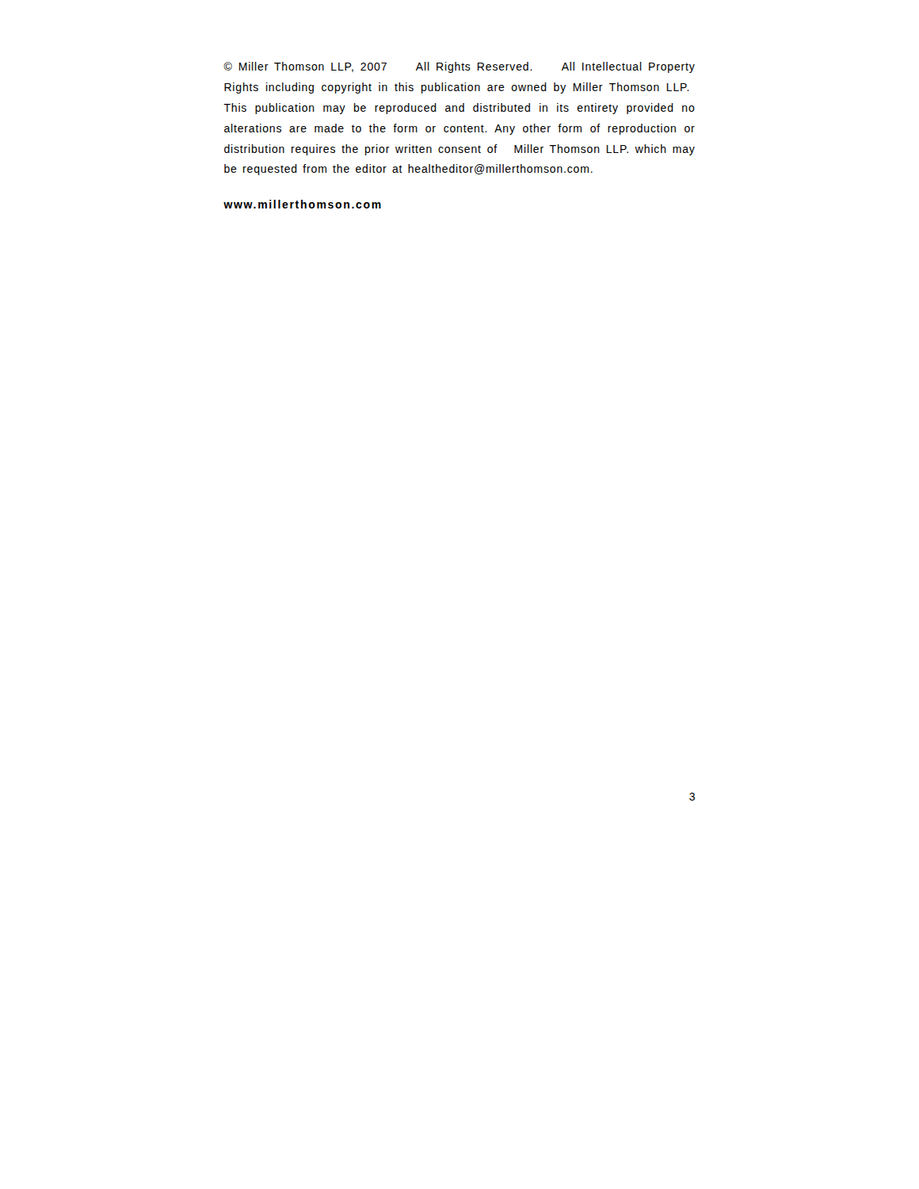© Miller Thomson LLP, 2007 All Rights Reserved. All Intellectual Property Rights including copyright in this publication are owned by Miller Thomson LLP. This publication may be reproduced and distributed in its entirety provided no alterations are made to the form or content. Any other form of reproduction or distribution requires the prior written consent of Miller Thomson LLP. which may be requested from the editor at healtheditor@millerthomson.com.
www.millerthomson.com
3